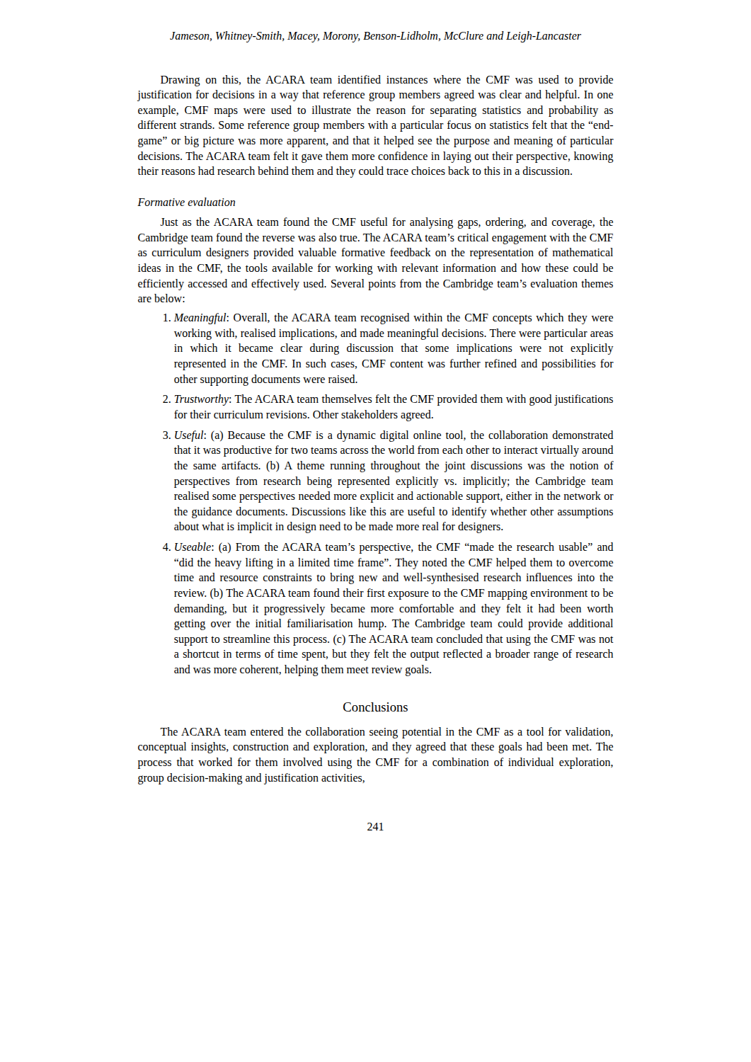Jameson, Whitney-Smith, Macey, Morony, Benson-Lidholm, McClure and Leigh-Lancaster
Drawing on this, the ACARA team identified instances where the CMF was used to provide justification for decisions in a way that reference group members agreed was clear and helpful. In one example, CMF maps were used to illustrate the reason for separating statistics and probability as different strands. Some reference group members with a particular focus on statistics felt that the “end-game” or big picture was more apparent, and that it helped see the purpose and meaning of particular decisions. The ACARA team felt it gave them more confidence in laying out their perspective, knowing their reasons had research behind them and they could trace choices back to this in a discussion.
Formative evaluation
Just as the ACARA team found the CMF useful for analysing gaps, ordering, and coverage, the Cambridge team found the reverse was also true. The ACARA team’s critical engagement with the CMF as curriculum designers provided valuable formative feedback on the representation of mathematical ideas in the CMF, the tools available for working with relevant information and how these could be efficiently accessed and effectively used. Several points from the Cambridge team’s evaluation themes are below:
Meaningful: Overall, the ACARA team recognised within the CMF concepts which they were working with, realised implications, and made meaningful decisions. There were particular areas in which it became clear during discussion that some implications were not explicitly represented in the CMF. In such cases, CMF content was further refined and possibilities for other supporting documents were raised.
Trustworthy: The ACARA team themselves felt the CMF provided them with good justifications for their curriculum revisions. Other stakeholders agreed.
Useful: (a) Because the CMF is a dynamic digital online tool, the collaboration demonstrated that it was productive for two teams across the world from each other to interact virtually around the same artifacts. (b) A theme running throughout the joint discussions was the notion of perspectives from research being represented explicitly vs. implicitly; the Cambridge team realised some perspectives needed more explicit and actionable support, either in the network or the guidance documents. Discussions like this are useful to identify whether other assumptions about what is implicit in design need to be made more real for designers.
Useable: (a) From the ACARA team’s perspective, the CMF “made the research usable” and “did the heavy lifting in a limited time frame”. They noted the CMF helped them to overcome time and resource constraints to bring new and well-synthesised research influences into the review. (b) The ACARA team found their first exposure to the CMF mapping environment to be demanding, but it progressively became more comfortable and they felt it had been worth getting over the initial familiarisation hump. The Cambridge team could provide additional support to streamline this process. (c) The ACARA team concluded that using the CMF was not a shortcut in terms of time spent, but they felt the output reflected a broader range of research and was more coherent, helping them meet review goals.
Conclusions
The ACARA team entered the collaboration seeing potential in the CMF as a tool for validation, conceptual insights, construction and exploration, and they agreed that these goals had been met. The process that worked for them involved using the CMF for a combination of individual exploration, group decision-making and justification activities,
241